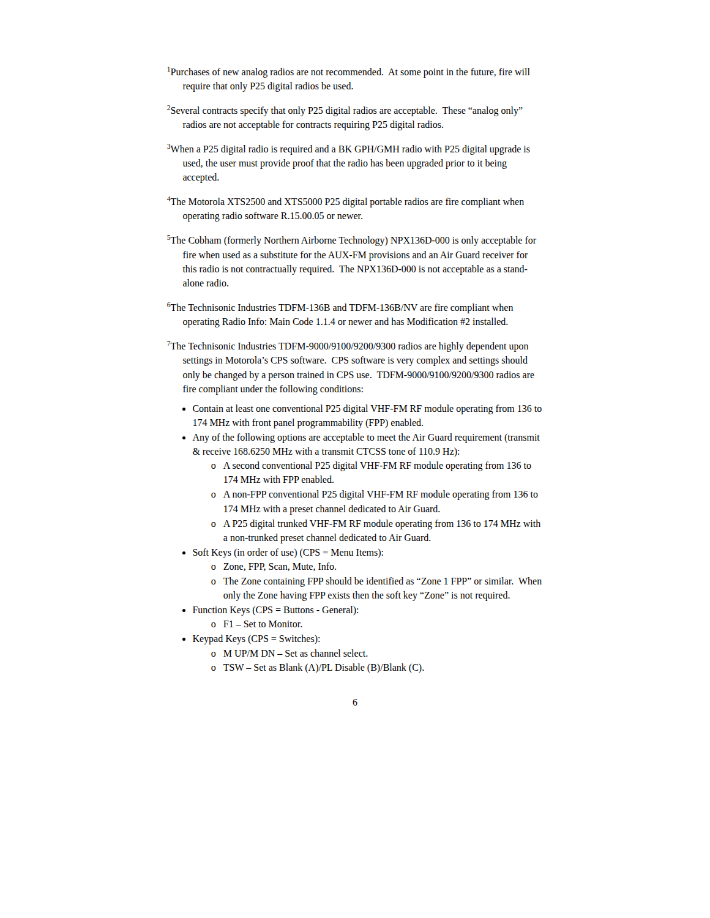1Purchases of new analog radios are not recommended. At some point in the future, fire will require that only P25 digital radios be used.
2Several contracts specify that only P25 digital radios are acceptable. These “analog only” radios are not acceptable for contracts requiring P25 digital radios.
3When a P25 digital radio is required and a BK GPH/GMH radio with P25 digital upgrade is used, the user must provide proof that the radio has been upgraded prior to it being accepted.
4The Motorola XTS2500 and XTS5000 P25 digital portable radios are fire compliant when operating radio software R.15.00.05 or newer.
5The Cobham (formerly Northern Airborne Technology) NPX136D-000 is only acceptable for fire when used as a substitute for the AUX-FM provisions and an Air Guard receiver for this radio is not contractually required. The NPX136D-000 is not acceptable as a stand-alone radio.
6The Technisonic Industries TDFM-136B and TDFM-136B/NV are fire compliant when operating Radio Info: Main Code 1.1.4 or newer and has Modification #2 installed.
7The Technisonic Industries TDFM-9000/9100/9200/9300 radios are highly dependent upon settings in Motorola’s CPS software. CPS software is very complex and settings should only be changed by a person trained in CPS use. TDFM-9000/9100/9200/9300 radios are fire compliant under the following conditions:
Contain at least one conventional P25 digital VHF-FM RF module operating from 136 to 174 MHz with front panel programmability (FPP) enabled.
Any of the following options are acceptable to meet the Air Guard requirement (transmit & receive 168.6250 MHz with a transmit CTCSS tone of 110.9 Hz):
A second conventional P25 digital VHF-FM RF module operating from 136 to 174 MHz with FPP enabled.
A non-FPP conventional P25 digital VHF-FM RF module operating from 136 to 174 MHz with a preset channel dedicated to Air Guard.
A P25 digital trunked VHF-FM RF module operating from 136 to 174 MHz with a non-trunked preset channel dedicated to Air Guard.
Soft Keys (in order of use) (CPS = Menu Items):
Zone, FPP, Scan, Mute, Info.
The Zone containing FPP should be identified as “Zone 1 FPP” or similar. When only the Zone having FPP exists then the soft key “Zone” is not required.
Function Keys (CPS = Buttons - General):
F1 – Set to Monitor.
Keypad Keys (CPS = Switches):
M UP/M DN – Set as channel select.
TSW – Set as Blank (A)/PL Disable (B)/Blank (C).
6